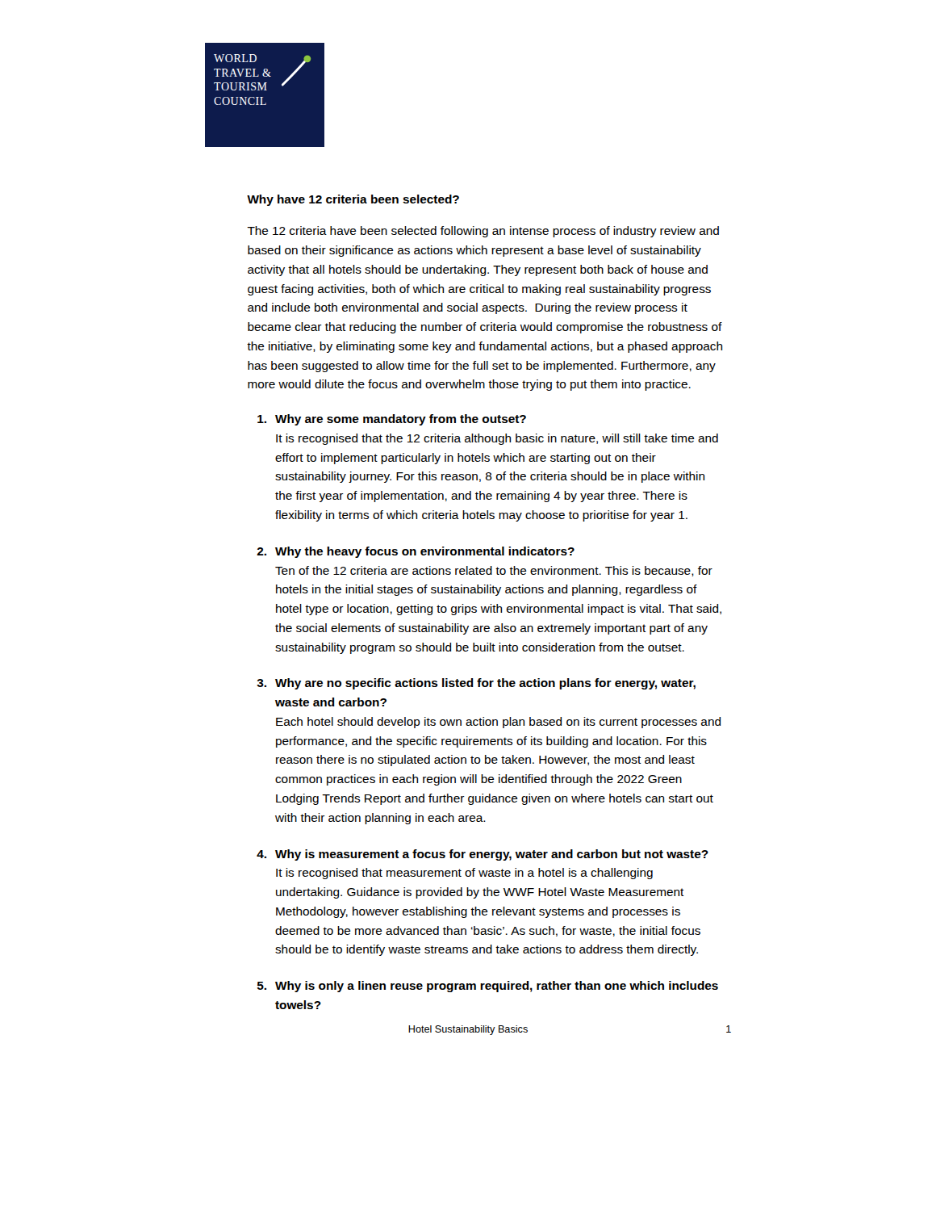World
Travel &
Tourism
Council
Why have 12 criteria been selected?
The 12 criteria have been selected following an intense process of industry review and based on their significance as actions which represent a base level of sustainability activity that all hotels should be undertaking. They represent both back of house and guest facing activities, both of which are critical to making real sustainability progress and include both environmental and social aspects. During the review process it became clear that reducing the number of criteria would compromise the robustness of the initiative, by eliminating some key and fundamental actions, but a phased approach has been suggested to allow time for the full set to be implemented. Furthermore, any more would dilute the focus and overwhelm those trying to put them into practice.
Why are some mandatory from the outset? It is recognised that the 12 criteria although basic in nature, will still take time and effort to implement particularly in hotels which are starting out on their sustainability journey. For this reason, 8 of the criteria should be in place within the first year of implementation, and the remaining 4 by year three. There is flexibility in terms of which criteria hotels may choose to prioritise for year 1.
Why the heavy focus on environmental indicators? Ten of the 12 criteria are actions related to the environment. This is because, for hotels in the initial stages of sustainability actions and planning, regardless of hotel type or location, getting to grips with environmental impact is vital. That said, the social elements of sustainability are also an extremely important part of any sustainability program so should be built into consideration from the outset.
Why are no specific actions listed for the action plans for energy, water, waste and carbon? Each hotel should develop its own action plan based on its current processes and performance, and the specific requirements of its building and location. For this reason there is no stipulated action to be taken. However, the most and least common practices in each region will be identified through the 2022 Green Lodging Trends Report and further guidance given on where hotels can start out with their action planning in each area.
Why is measurement a focus for energy, water and carbon but not waste? It is recognised that measurement of waste in a hotel is a challenging undertaking. Guidance is provided by the WWF Hotel Waste Measurement Methodology, however establishing the relevant systems and processes is deemed to be more advanced than ‘basic’. As such, for waste, the initial focus should be to identify waste streams and take actions to address them directly.
Why is only a linen reuse program required, rather than one which includes towels?
Hotel Sustainability Basics 1